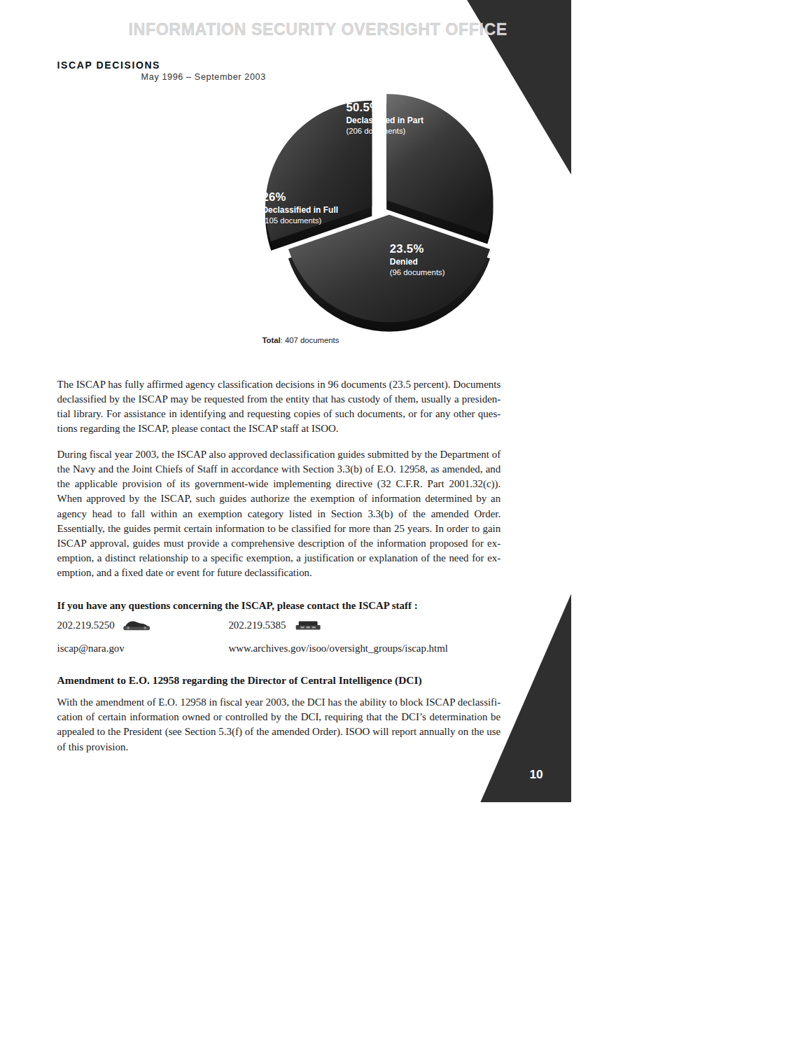Information Security Oversight Office
ISCAP DECISIONS
May 1996 – September 2003
50.5% Declassified in Part (206 documents)
26% Declassified in Full (105 documents)
23.5% Denied (96 documents)
Total: 407 documents
The ISCAP has fully affirmed agency classification decisions in 96 documents (23.5 percent). Documents declassified by the ISCAP may be requested from the entity that has custody of them, usually a presidential library. For assistance in identifying and requesting copies of such documents, or for any other questions regarding the ISCAP, please contact the ISCAP staff at ISOO.
During fiscal year 2003, the ISCAP also approved declassification guides submitted by the Department of the Navy and the Joint Chiefs of Staff in accordance with Section 3.3(b) of E.O. 12958, as amended, and the applicable provision of its government-wide implementing directive (32 C.F.R. Part 2001.32(c)). When approved by the ISCAP, such guides authorize the exemption of information determined by an agency head to fall within an exemption category listed in Section 3.3(b) of the amended Order. Essentially, the guides permit certain information to be classified for more than 25 years. In order to gain ISCAP approval, guides must provide a comprehensive description of the information proposed for exemption, a distinct relationship to a specific exemption, a justification or explanation of the need for exemption, and a fixed date or event for future declassification.
If you have any questions concerning the ISCAP, please contact the ISCAP staff :
202.219.5250
202.219.5385
iscap@nara.gov
www.archives.gov/isoo/oversight_groups/iscap.html
Amendment to E.O. 12958 regarding the Director of Central Intelligence (DCI)
With the amendment of E.O. 12958 in fiscal year 2003, the DCI has the ability to block ISCAP declassification of certain information owned or controlled by the DCI, requiring that the DCI’s determination be appealed to the President (see Section 5.3(f) of the amended Order). ISOO will report annually on the use of this provision.
10